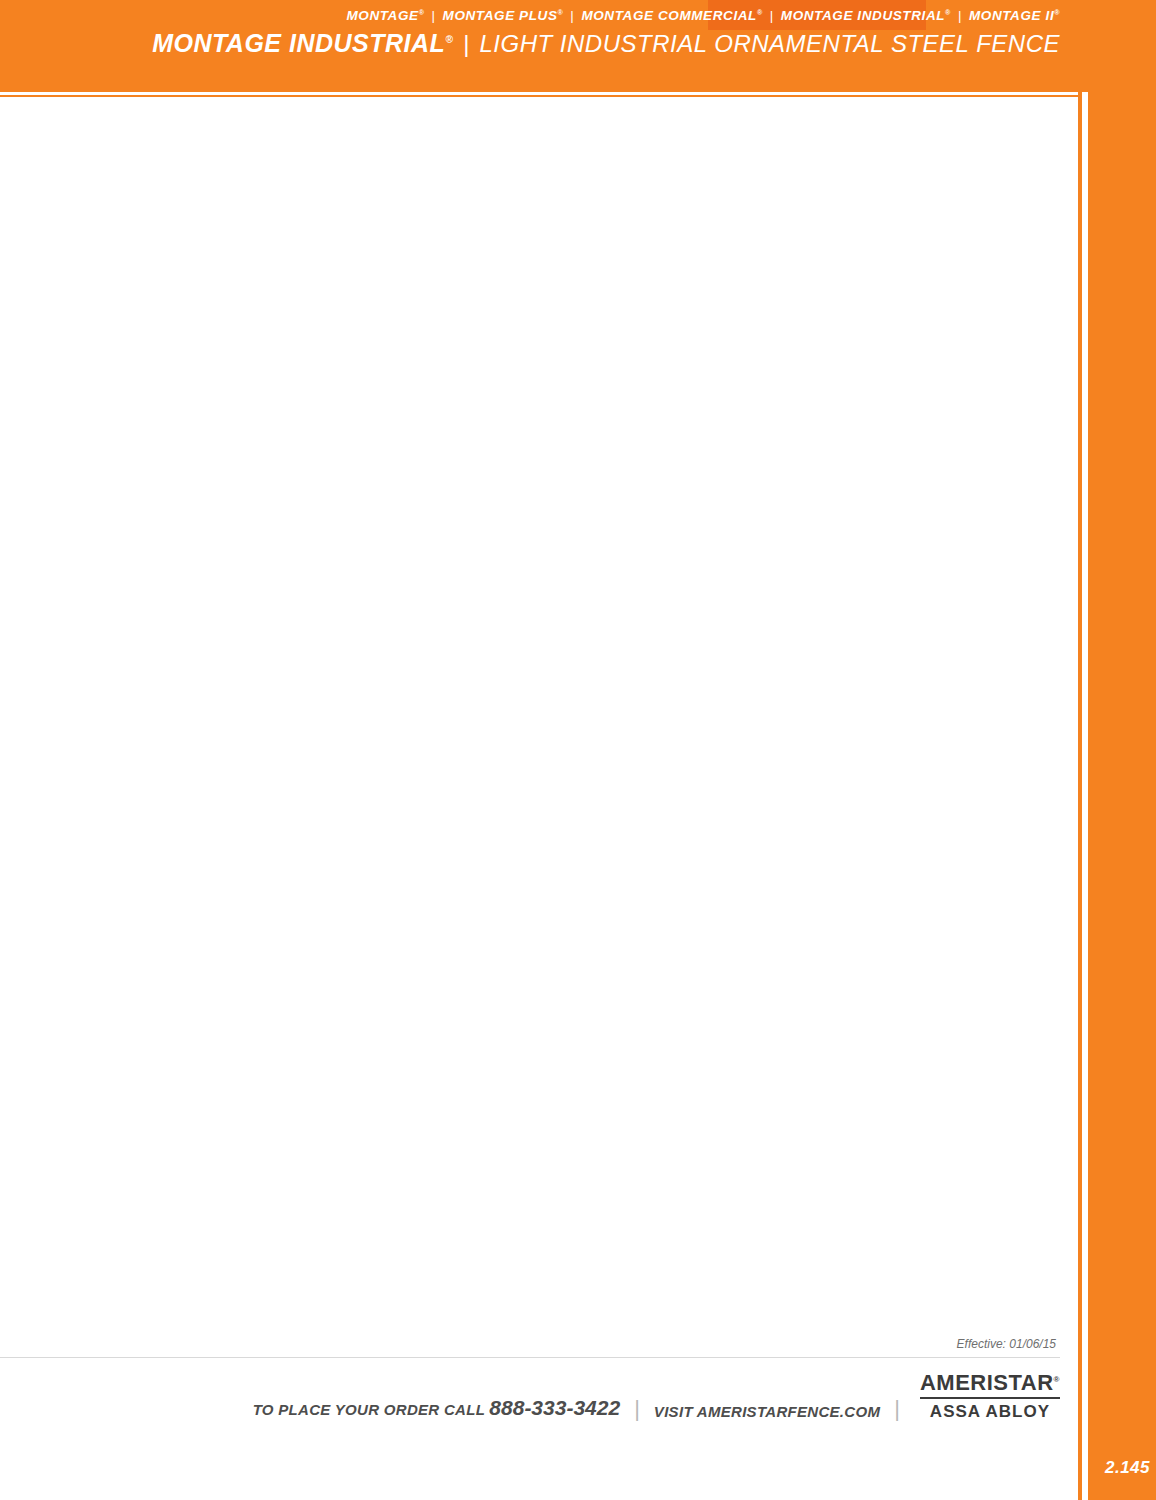2.145
MONTAGE®|MONTAGE PLUS®|MONTAGE COMMERCIAL®|MONTAGE INDUSTRIAL®|MONTAGE II®
MONTAGE INDUSTRIAL®|LIGHT INDUSTRIAL ORNAMENTAL STEEL FENCE
Effective: 01/06/15
TO PLACE YOUR ORDER CALL 888-333-3422 | VISIT AMERISTARFENCE.COM |
AMERISTAR®
ASSA ABLOY